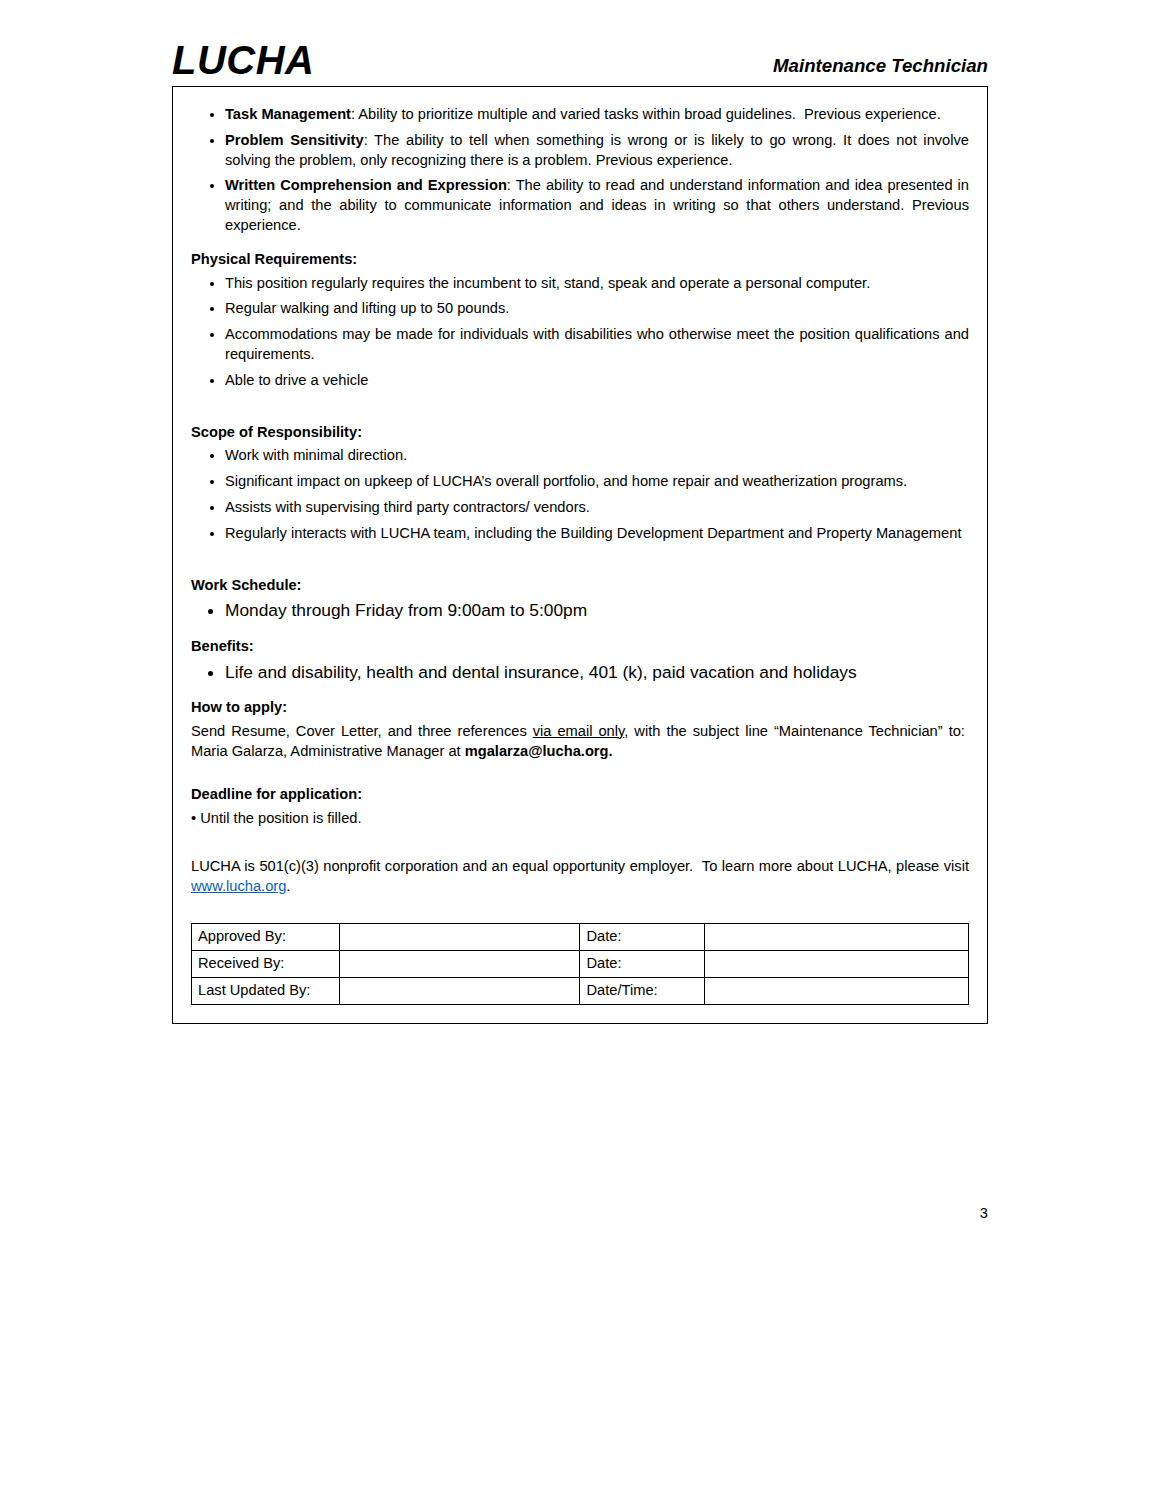LUCHA
Maintenance Technician
Task Management: Ability to prioritize multiple and varied tasks within broad guidelines. Previous experience.
Problem Sensitivity: The ability to tell when something is wrong or is likely to go wrong. It does not involve solving the problem, only recognizing there is a problem. Previous experience.
Written Comprehension and Expression: The ability to read and understand information and idea presented in writing; and the ability to communicate information and ideas in writing so that others understand. Previous experience.
Physical Requirements:
This position regularly requires the incumbent to sit, stand, speak and operate a personal computer.
Regular walking and lifting up to 50 pounds.
Accommodations may be made for individuals with disabilities who otherwise meet the position qualifications and requirements.
Able to drive a vehicle
Scope of Responsibility:
Work with minimal direction.
Significant impact on upkeep of LUCHA’s overall portfolio, and home repair and weatherization programs.
Assists with supervising third party contractors/ vendors.
Regularly interacts with LUCHA team, including the Building Development Department and Property Management
Work Schedule:
Monday through Friday from 9:00am to 5:00pm
Benefits:
Life and disability, health and dental insurance, 401 (k), paid vacation and holidays
How to apply:
Send Resume, Cover Letter, and three references via email only, with the subject line “Maintenance Technician” to: Maria Galarza, Administrative Manager at mgalarza@lucha.org.
Deadline for application:
• Until the position is filled.
LUCHA is 501(c)(3) nonprofit corporation and an equal opportunity employer. To learn more about LUCHA, please visit www.lucha.org.
| Approved By: | | Date: | |
| Received By: | | Date: | |
| Last Updated By: | | Date/Time: | |
3